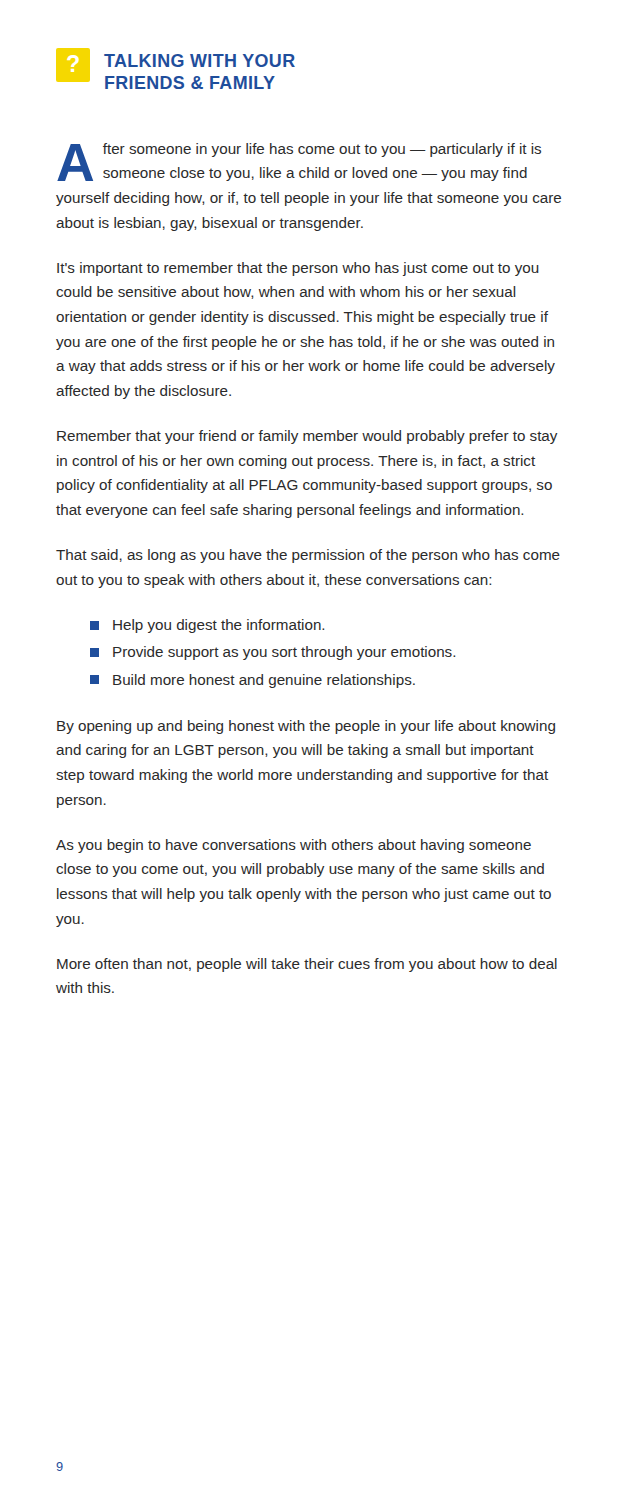?
Talking With Your
Friends & Family
After someone in your life has come out to you — particularly if it is someone close to you, like a child or loved one — you may find yourself deciding how, or if, to tell people in your life that someone you care about is lesbian, gay, bisexual or transgender.
It's important to remember that the person who has just come out to you could be sensitive about how, when and with whom his or her sexual orientation or gender identity is discussed. This might be especially true if you are one of the first people he or she has told, if he or she was outed in a way that adds stress or if his or her work or home life could be adversely affected by the disclosure.
Remember that your friend or family member would probably prefer to stay in control of his or her own coming out process. There is, in fact, a strict policy of confidentiality at all PFLAG community-based support groups, so that everyone can feel safe sharing personal feelings and information.
That said, as long as you have the permission of the person who has come out to you to speak with others about it, these conversations can:
Help you digest the information.
Provide support as you sort through your emotions.
Build more honest and genuine relationships.
By opening up and being honest with the people in your life about knowing and caring for an LGBT person, you will be taking a small but important step toward making the world more understanding and supportive for that person.
As you begin to have conversations with others about having someone close to you come out, you will probably use many of the same skills and lessons that will help you talk openly with the person who just came out to you.
More often than not, people will take their cues from you about how to deal with this.
9